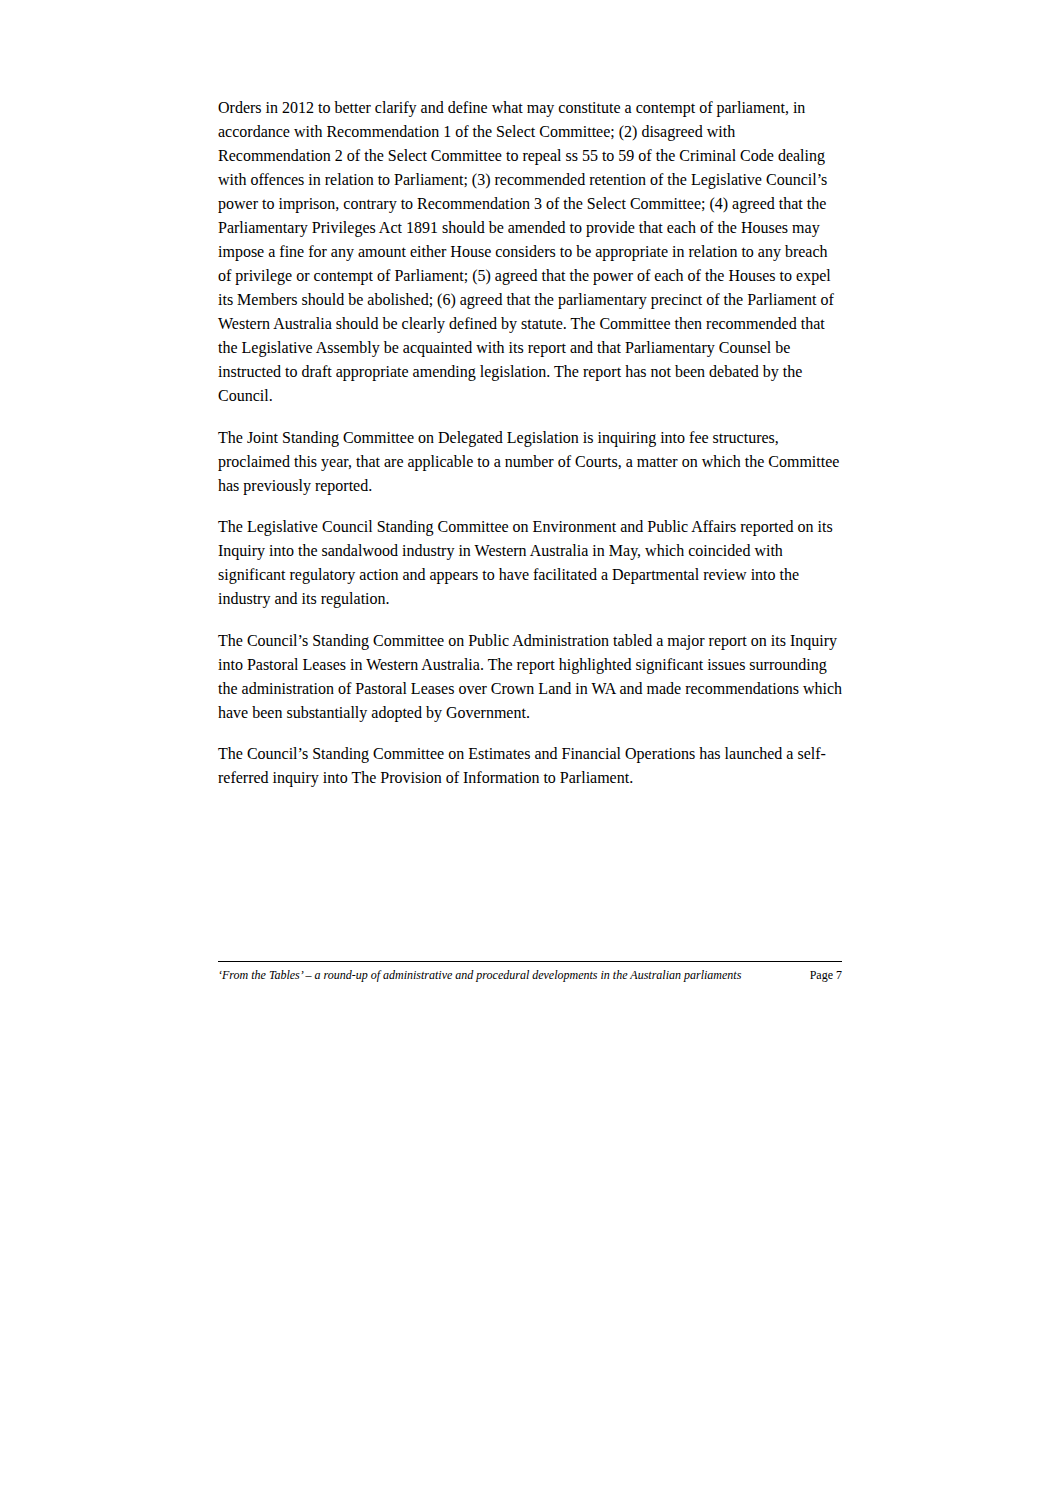Orders in 2012 to better clarify and define what may constitute a contempt of parliament, in accordance with Recommendation 1 of the Select Committee; (2) disagreed with Recommendation 2 of the Select Committee to repeal ss 55 to 59 of the Criminal Code dealing with offences in relation to Parliament; (3) recommended retention of the Legislative Council’s power to imprison, contrary to Recommendation 3 of the Select Committee; (4) agreed that the Parliamentary Privileges Act 1891 should be amended to provide that each of the Houses may impose a fine for any amount either House considers to be appropriate in relation to any breach of privilege or contempt of Parliament; (5) agreed that the power of each of the Houses to expel its Members should be abolished; (6) agreed that the parliamentary precinct of the Parliament of Western Australia should be clearly defined by statute. The Committee then recommended that the Legislative Assembly be acquainted with its report and that Parliamentary Counsel be instructed to draft appropriate amending legislation. The report has not been debated by the Council.
The Joint Standing Committee on Delegated Legislation is inquiring into fee structures, proclaimed this year, that are applicable to a number of Courts, a matter on which the Committee has previously reported.
The Legislative Council Standing Committee on Environment and Public Affairs reported on its Inquiry into the sandalwood industry in Western Australia in May, which coincided with significant regulatory action and appears to have facilitated a Departmental review into the industry and its regulation.
The Council’s Standing Committee on Public Administration tabled a major report on its Inquiry into Pastoral Leases in Western Australia. The report highlighted significant issues surrounding the administration of Pastoral Leases over Crown Land in WA and made recommendations which have been substantially adopted by Government.
The Council’s Standing Committee on Estimates and Financial Operations has launched a self-referred inquiry into The Provision of Information to Parliament.
‘From the Tables’ – a round-up of administrative and procedural developments in the Australian parliaments Page 7